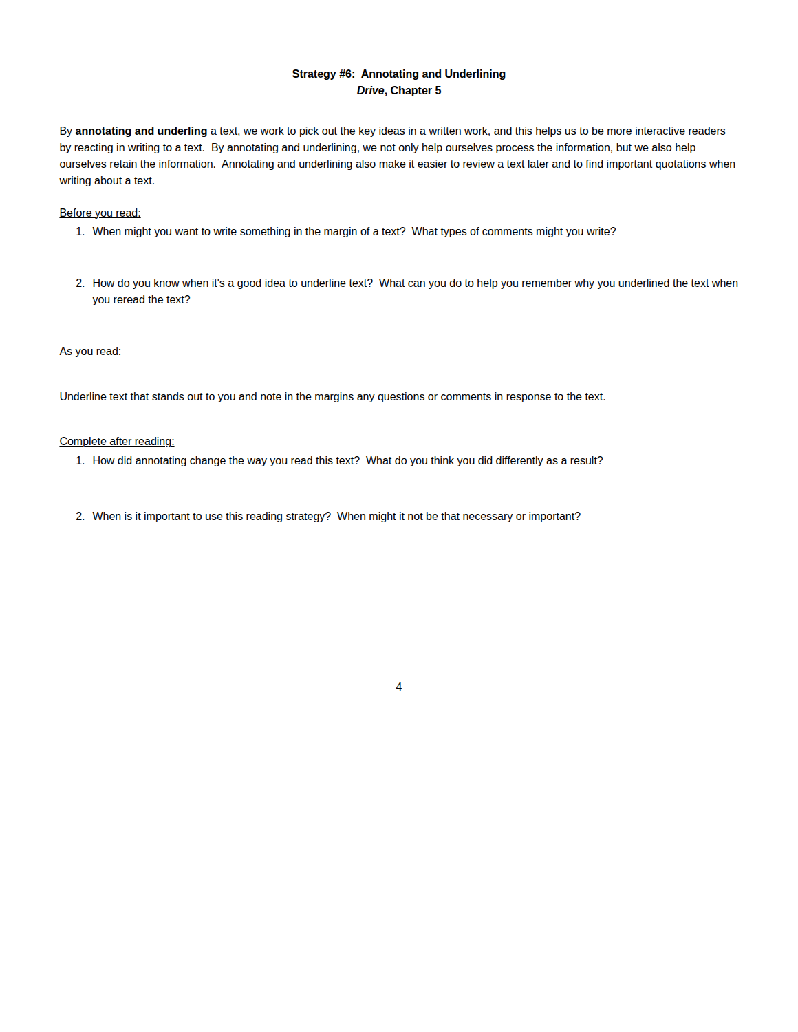Strategy #6: Annotating and Underlining Drive, Chapter 5
By annotating and underling a text, we work to pick out the key ideas in a written work, and this helps us to be more interactive readers by reacting in writing to a text. By annotating and underlining, we not only help ourselves process the information, but we also help ourselves retain the information. Annotating and underlining also make it easier to review a text later and to find important quotations when writing about a text.
Before you read:
When might you want to write something in the margin of a text? What types of comments might you write?
How do you know when it's a good idea to underline text? What can you do to help you remember why you underlined the text when you reread the text?
As you read:
Underline text that stands out to you and note in the margins any questions or comments in response to the text.
Complete after reading:
How did annotating change the way you read this text? What do you think you did differently as a result?
When is it important to use this reading strategy? When might it not be that necessary or important?
4